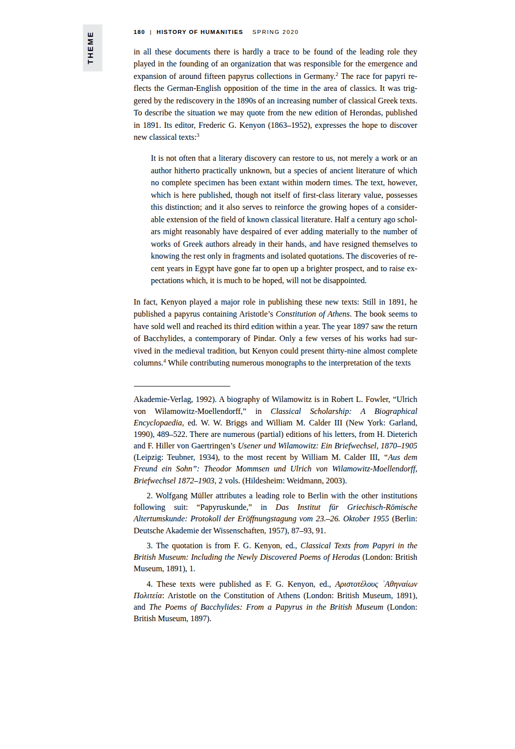THEME
180 | History of Humanities Spring 2020
in all these documents there is hardly a trace to be found of the leading role they played in the founding of an organization that was responsible for the emergence and expansion of around fifteen papyrus collections in Germany.2 The race for papyri reflects the German-English opposition of the time in the area of classics. It was triggered by the rediscovery in the 1890s of an increasing number of classical Greek texts. To describe the situation we may quote from the new edition of Herondas, published in 1891. Its editor, Frederic G. Kenyon (1863–1952), expresses the hope to discover new classical texts:3
It is not often that a literary discovery can restore to us, not merely a work or an author hitherto practically unknown, but a species of ancient literature of which no complete specimen has been extant within modern times. The text, however, which is here published, though not itself of first-class literary value, possesses this distinction; and it also serves to reinforce the growing hopes of a considerable extension of the field of known classical literature. Half a century ago scholars might reasonably have despaired of ever adding materially to the number of works of Greek authors already in their hands, and have resigned themselves to knowing the rest only in fragments and isolated quotations. The discoveries of recent years in Egypt have gone far to open up a brighter prospect, and to raise expectations which, it is much to be hoped, will not be disappointed.
In fact, Kenyon played a major role in publishing these new texts: Still in 1891, he published a papyrus containing Aristotle’s Constitution of Athens. The book seems to have sold well and reached its third edition within a year. The year 1897 saw the return of Bacchylides, a contemporary of Pindar. Only a few verses of his works had survived in the medieval tradition, but Kenyon could present thirty-nine almost complete columns.4 While contributing numerous monographs to the interpretation of the texts
Akademie-Verlag, 1992). A biography of Wilamowitz is in Robert L. Fowler, “Ulrich von Wilamowitz-Moellendorff,” in Classical Scholarship: A Biographical Encyclopaedia, ed. W. W. Briggs and William M. Calder III (New York: Garland, 1990), 489–522. There are numerous (partial) editions of his letters, from H. Dieterich and F. Hiller von Gaertringen’s Usener und Wilamowitz: Ein Briefwechsel, 1870–1905 (Leipzig: Teubner, 1934), to the most recent by William M. Calder III, “Aus dem Freund ein Sohn”: Theodor Mommsen und Ulrich von Wilamowitz-Moellendorff, Briefwechsel 1872–1903, 2 vols. (Hildesheim: Weidmann, 2003).
2. Wolfgang Müller attributes a leading role to Berlin with the other institutions following suit: “Papyruskunde,” in Das Institut für Griechisch-Römische Altertumskunde: Protokoll der Eröffnungstagung vom 23.–26. Oktober 1955 (Berlin: Deutsche Akademie der Wissenschaften, 1957), 87–93, 91.
3. The quotation is from F. G. Kenyon, ed., Classical Texts from Papyri in the British Museum: Including the Newly Discovered Poems of Herodas (London: British Museum, 1891), 1.
4. These texts were published as F. G. Kenyon, ed., Αριστοτέλους ʾΑθηναίων Πολιτεία: Aristotle on the Constitution of Athens (London: British Museum, 1891), and The Poems of Bacchylides: From a Papyrus in the British Museum (London: British Museum, 1897).